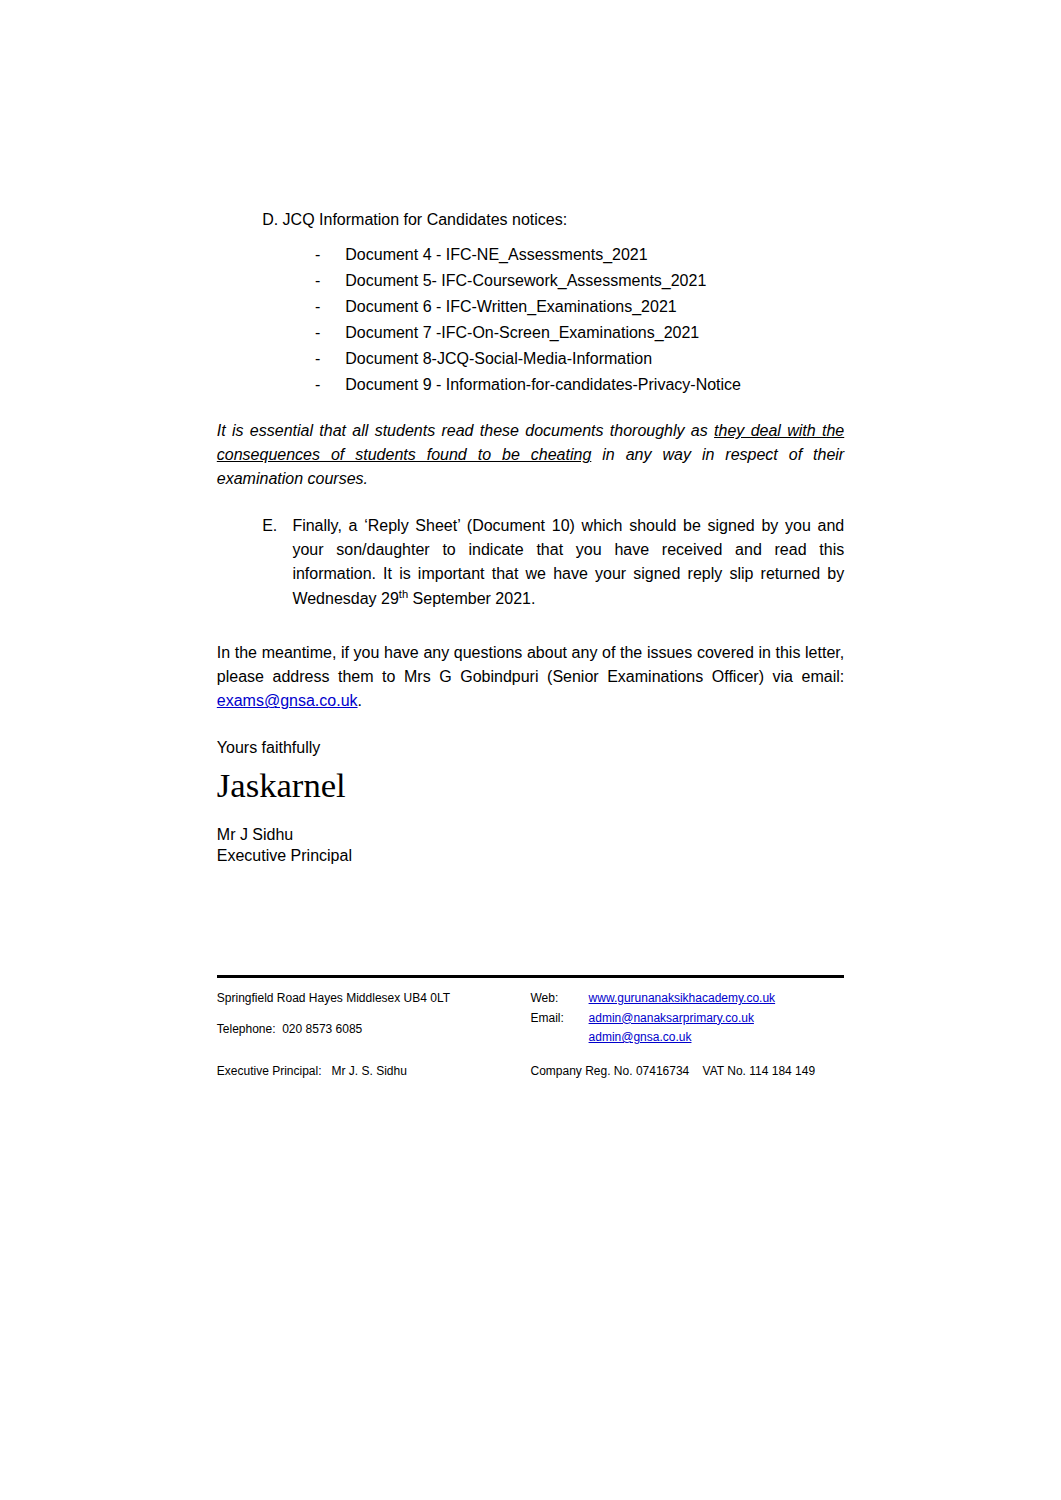D. JCQ Information for Candidates notices:
Document 4 - IFC-NE_Assessments_2021
Document 5- IFC-Coursework_Assessments_2021
Document 6 - IFC-Written_Examinations_2021
Document 7 -IFC-On-Screen_Examinations_2021
Document 8-JCQ-Social-Media-Information
Document 9 - Information-for-candidates-Privacy-Notice
It is essential that all students read these documents thoroughly as they deal with the consequences of students found to be cheating in any way in respect of their examination courses.
E. Finally, a ‘Reply Sheet’ (Document 10) which should be signed by you and your son/daughter to indicate that you have received and read this information. It is important that we have your signed reply slip returned by Wednesday 29th September 2021.
In the meantime, if you have any questions about any of the issues covered in this letter, please address them to Mrs G Gobindpuri (Senior Examinations Officer) via email: exams@gnsa.co.uk.
Yours faithfully
Jaskarnel
Mr J Sidhu
Executive Principal
Springfield Road Hayes Middlesex UB4 0LT
Telephone: 020 8573 6085
Executive Principal: Mr J. S. Sidhu
| Web: | www.gurunanaksikhacademy.co.uk |
| Email: | admin@nanaksarprimary.co.uk admin@gnsa.co.uk |
| Company Reg. No. 07416734 VAT No. 114 184 149 |